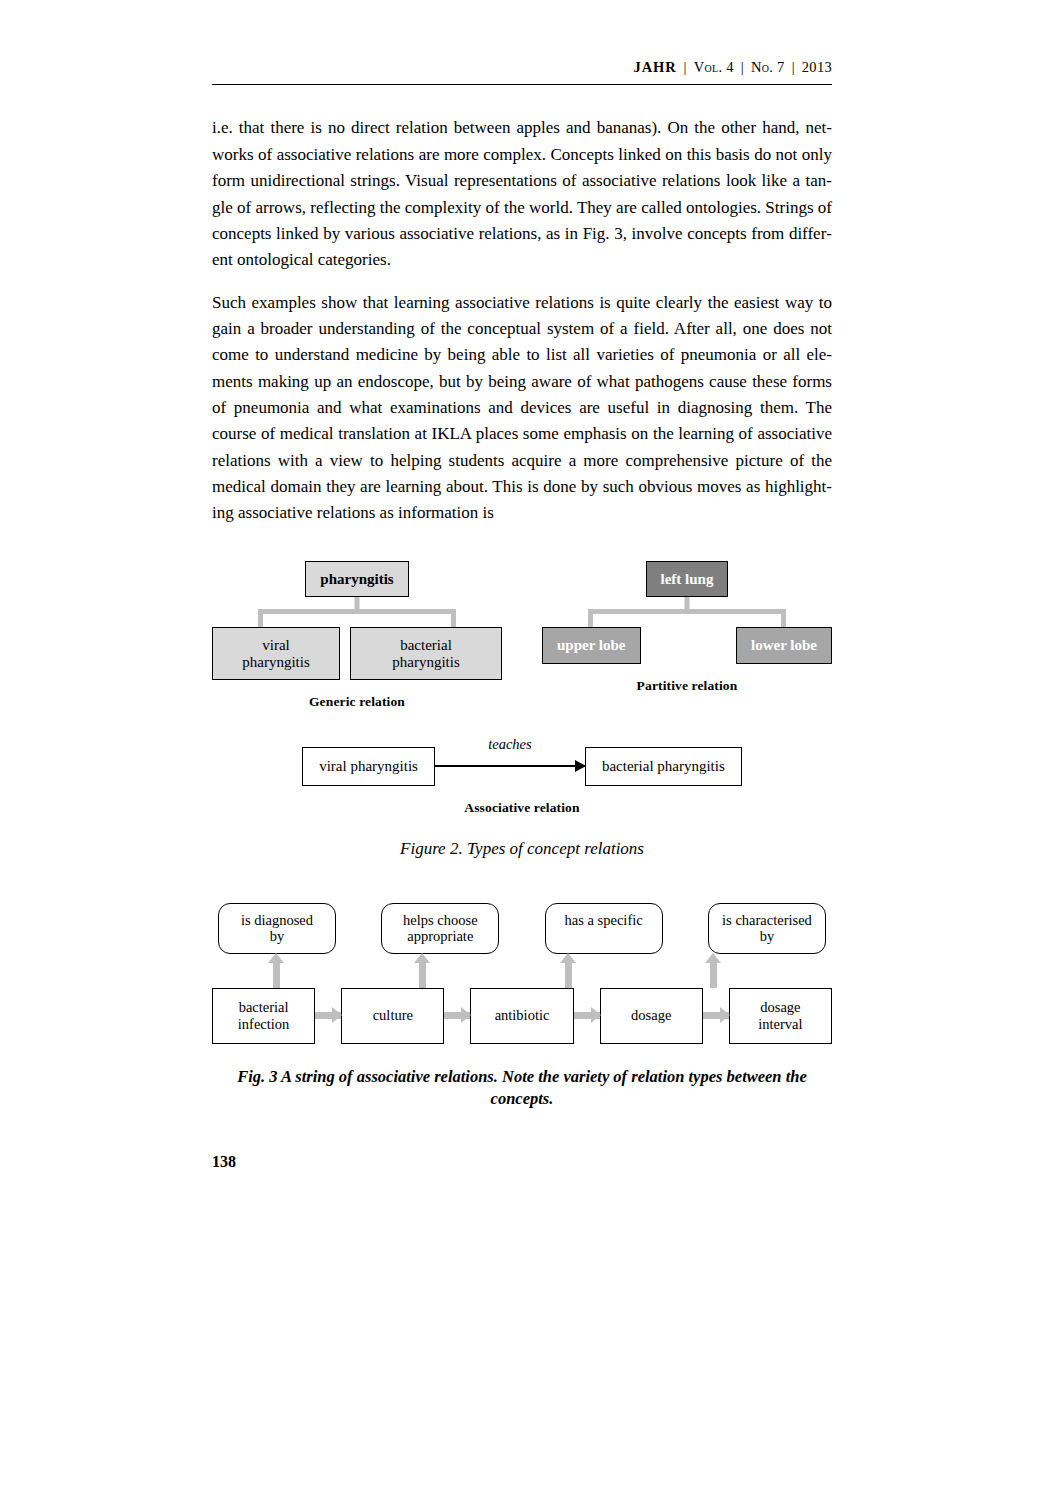JAHR|Vol. 4|No. 7|2013
i.e. that there is no direct relation between apples and bananas). On the other hand, networks of associative relations are more complex. Concepts linked on this basis do not only form unidirectional strings. Visual representations of associative relations look like a tangle of arrows, reflecting the complexity of the world. They are called ontologies. Strings of concepts linked by various associative relations, as in Fig. 3, involve concepts from different ontological categories.
Such examples show that learning associative relations is quite clearly the easiest way to gain a broader understanding of the conceptual system of a field. After all, one does not come to understand medicine by being able to list all varieties of pneumonia or all elements making up an endoscope, but by being aware of what pathogens cause these forms of pneumonia and what examinations and devices are useful in diagnosing them. The course of medical translation at IKLA places some emphasis on the learning of associative relations with a view to helping students acquire a more comprehensive picture of the medical domain they are learning about. This is done by such obvious moves as highlighting associative relations as information is
pharyngitis
viral pharyngitis bacterial pharyngitis
Generic relation
left lung
upper lobe lower lobe
Partitive relation
viral pharyngitis teaches bacterial pharyngitis
Associative relation
Figure 2. Types of concept relations
is diagnosed
by
helps choose
appropriate
has a specific
is characterised
by
bacterial
infection
culture
antibiotic
dosage
dosage
interval
Fig. 3 A string of associative relations. Note the variety of relation types between the
concepts.
138